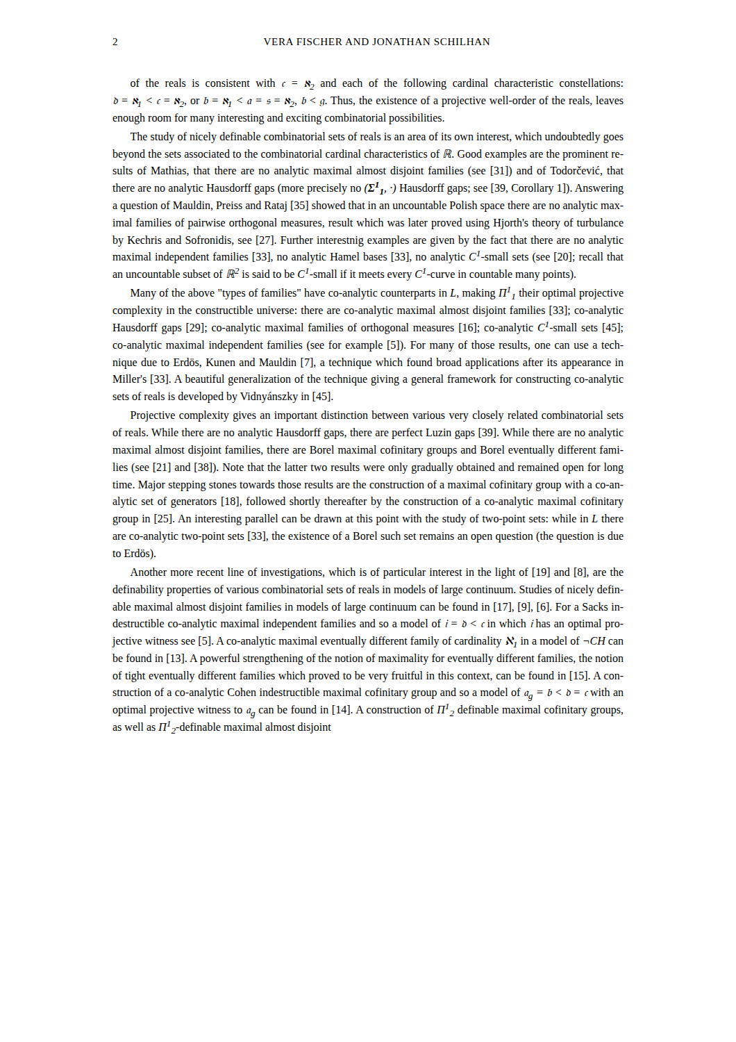2 VERA FISCHER AND JONATHAN SCHILHAN
of the reals is consistent with 𝔠 = ℵ2 and each of the following cardinal characteristic constellations: 𝔡 = ℵ1 < 𝔠 = ℵ2, or 𝔟 = ℵ1 < 𝔞 = 𝔰 = ℵ2, 𝔟 < 𝔤. Thus, the existence of a projective well-order of the reals, leaves enough room for many interesting and exciting combinatorial possibilities.
The study of nicely definable combinatorial sets of reals is an area of its own interest, which undoubtedly goes beyond the sets associated to the combinatorial cardinal characteristics of ℝ. Good examples are the prominent results of Mathias, that there are no analytic maximal almost disjoint families (see [31]) and of Todorčević, that there are no analytic Hausdorff gaps (more precisely no (Σ11, ·) Hausdorff gaps; see [39, Corollary 1]). Answering a question of Mauldin, Preiss and Rataj [35] showed that in an uncountable Polish space there are no analytic maximal families of pairwise orthogonal measures, result which was later proved using Hjorth's theory of turbulance by Kechris and Sofronidis, see [27]. Further interestnig examples are given by the fact that there are no analytic maximal independent families [33], no analytic Hamel bases [33], no analytic C1-small sets (see [20]; recall that an uncountable subset of ℝ2 is said to be C1-small if it meets every C1-curve in countable many points).
Many of the above "types of families" have co-analytic counterparts in L, making Π11 their optimal projective complexity in the constructible universe: there are co-analytic maximal almost disjoint families [33]; co-analytic Hausdorff gaps [29]; co-analytic maximal families of orthogonal measures [16]; co-analytic C1-small sets [45]; co-analytic maximal independent families (see for example [5]). For many of those results, one can use a technique due to Erdös, Kunen and Mauldin [7], a technique which found broad applications after its appearance in Miller's [33]. A beautiful generalization of the technique giving a general framework for constructing co-analytic sets of reals is developed by Vidnyánszky in [45].
Projective complexity gives an important distinction between various very closely related combinatorial sets of reals. While there are no analytic Hausdorff gaps, there are perfect Luzin gaps [39]. While there are no analytic maximal almost disjoint families, there are Borel maximal cofinitary groups and Borel eventually different families (see [21] and [38]). Note that the latter two results were only gradually obtained and remained open for long time. Major stepping stones towards those results are the construction of a maximal cofinitary group with a co-analytic set of generators [18], followed shortly thereafter by the construction of a co-analytic maximal cofinitary group in [25]. An interesting parallel can be drawn at this point with the study of two-point sets: while in L there are co-analytic two-point sets [33], the existence of a Borel such set remains an open question (the question is due to Erdös).
Another more recent line of investigations, which is of particular interest in the light of [19] and [8], are the definability properties of various combinatorial sets of reals in models of large continuum. Studies of nicely definable maximal almost disjoint families in models of large continuum can be found in [17], [9], [6]. For a Sacks indestructible co-analytic maximal independent families and so a model of 𝔦 = 𝔡 < 𝔠 in which 𝔦 has an optimal projective witness see [5]. A co-analytic maximal eventually different family of cardinality ℵ1 in a model of ¬CH can be found in [13]. A powerful strengthening of the notion of maximality for eventually different families, the notion of tight eventually different families which proved to be very fruitful in this context, can be found in [15]. A construction of a co-analytic Cohen indestructible maximal cofinitary group and so a model of 𝔞g = 𝔟 < 𝔡 = 𝔠 with an optimal projective witness to 𝔞g can be found in [14]. A construction of Π12 definable maximal cofinitary groups, as well as Π12-definable maximal almost disjoint